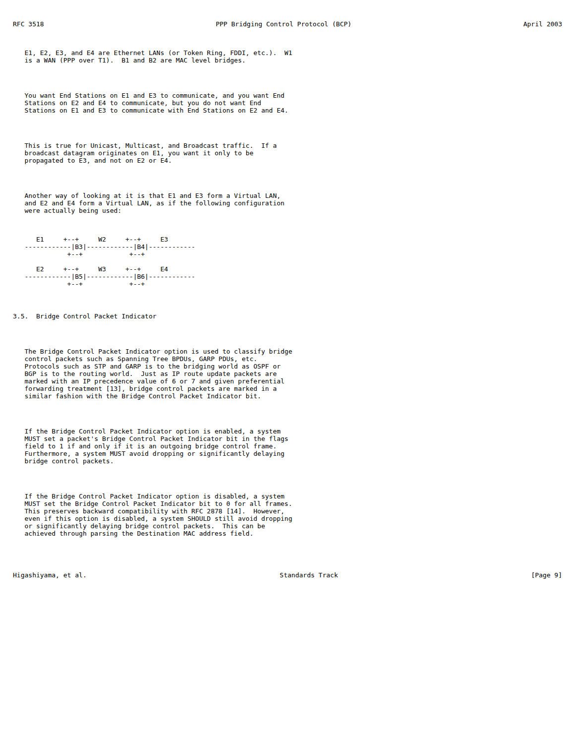RFC 3518 PPP Bridging Control Protocol (BCP) April 2003
E1, E2, E3, and E4 are Ethernet LANs (or Token Ring, FDDI, etc.). W1 is a WAN (PPP over T1). B1 and B2 are MAC level bridges.
You want End Stations on E1 and E3 to communicate, and you want End Stations on E2 and E4 to communicate, but you do not want End Stations on E1 and E3 to communicate with End Stations on E2 and E4.
This is true for Unicast, Multicast, and Broadcast traffic. If a broadcast datagram originates on E1, you want it only to be propagated to E3, and not on E2 or E4.
Another way of looking at it is that E1 and E3 form a Virtual LAN, and E2 and E4 form a Virtual LAN, as if the following configuration were actually being used:
      E1     +--+     W2     +--+     E3
   ------------|B3|------------|B4|------------
              +--+            +--+

      E2     +--+     W3     +--+     E4
   ------------|B5|------------|B6|------------
              +--+            +--+
3.5. Bridge Control Packet Indicator
The Bridge Control Packet Indicator option is used to classify bridge control packets such as Spanning Tree BPDUs, GARP PDUs, etc. Protocols such as STP and GARP is to the bridging world as OSPF or BGP is to the routing world. Just as IP route update packets are marked with an IP precedence value of 6 or 7 and given preferential forwarding treatment [13], bridge control packets are marked in a similar fashion with the Bridge Control Packet Indicator bit.
If the Bridge Control Packet Indicator option is enabled, a system MUST set a packet's Bridge Control Packet Indicator bit in the flags field to 1 if and only if it is an outgoing bridge control frame. Furthermore, a system MUST avoid dropping or significantly delaying bridge control packets.
If the Bridge Control Packet Indicator option is disabled, a system MUST set the Bridge Control Packet Indicator bit to 0 for all frames. This preserves backward compatibility with RFC 2878 [14]. However, even if this option is disabled, a system SHOULD still avoid dropping or significantly delaying bridge control packets. This can be achieved through parsing the Destination MAC address field.
Higashiyama, et al. Standards Track [Page 9]